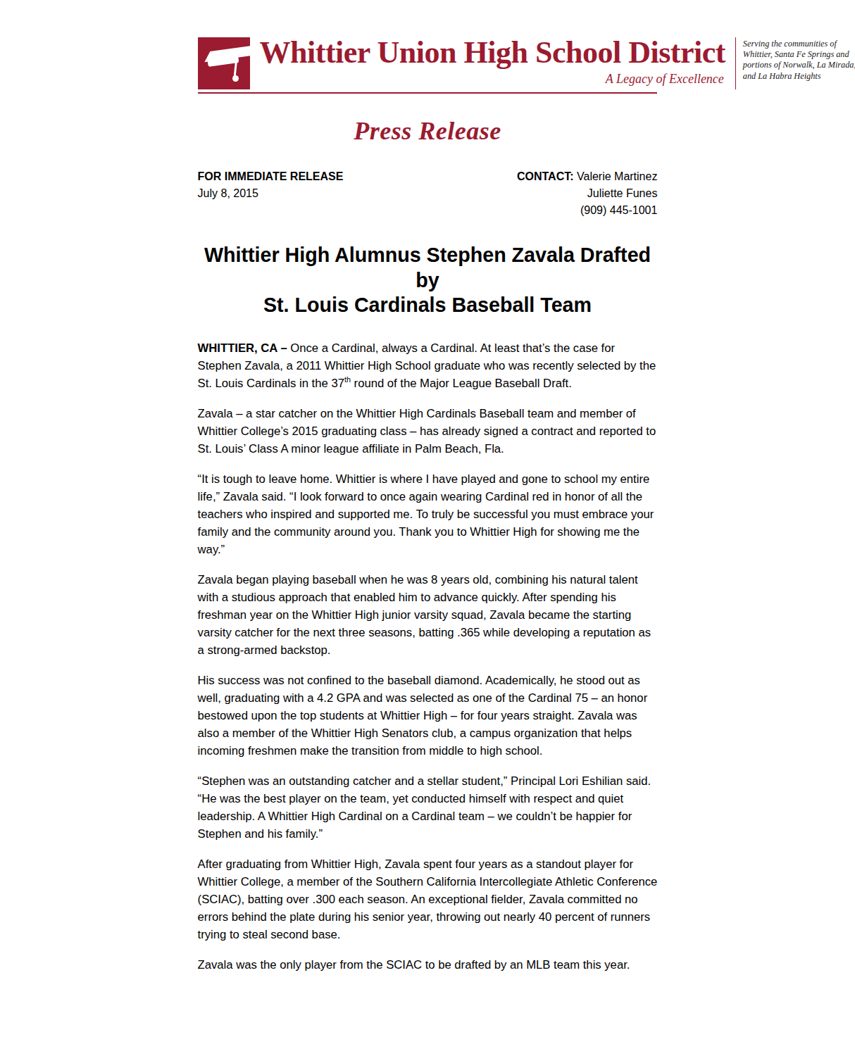Whittier Union High School District
A Legacy of Excellence
Serving the communities of Whittier, Santa Fe Springs and portions of Norwalk, La Mirada, and La Habra Heights
Press Release
FOR IMMEDIATE RELEASE
July 8, 2015
CONTACT: Valerie Martinez
Juliette Funes
(909) 445-1001
Whittier High Alumnus Stephen Zavala Drafted by
St. Louis Cardinals Baseball Team
WHITTIER, CA – Once a Cardinal, always a Cardinal. At least that’s the case for Stephen Zavala, a 2011 Whittier High School graduate who was recently selected by the St. Louis Cardinals in the 37th round of the Major League Baseball Draft.
Zavala – a star catcher on the Whittier High Cardinals Baseball team and member of Whittier College’s 2015 graduating class – has already signed a contract and reported to St. Louis’ Class A minor league affiliate in Palm Beach, Fla.
“It is tough to leave home. Whittier is where I have played and gone to school my entire life,” Zavala said. “I look forward to once again wearing Cardinal red in honor of all the teachers who inspired and supported me. To truly be successful you must embrace your family and the community around you. Thank you to Whittier High for showing me the way.”
Zavala began playing baseball when he was 8 years old, combining his natural talent with a studious approach that enabled him to advance quickly. After spending his freshman year on the Whittier High junior varsity squad, Zavala became the starting varsity catcher for the next three seasons, batting .365 while developing a reputation as a strong-armed backstop.
His success was not confined to the baseball diamond. Academically, he stood out as well, graduating with a 4.2 GPA and was selected as one of the Cardinal 75 – an honor bestowed upon the top students at Whittier High – for four years straight. Zavala was also a member of the Whittier High Senators club, a campus organization that helps incoming freshmen make the transition from middle to high school.
“Stephen was an outstanding catcher and a stellar student,” Principal Lori Eshilian said. “He was the best player on the team, yet conducted himself with respect and quiet leadership. A Whittier High Cardinal on a Cardinal team – we couldn’t be happier for Stephen and his family.”
After graduating from Whittier High, Zavala spent four years as a standout player for Whittier College, a member of the Southern California Intercollegiate Athletic Conference (SCIAC), batting over .300 each season. An exceptional fielder, Zavala committed no errors behind the plate during his senior year, throwing out nearly 40 percent of runners trying to steal second base.
Zavala was the only player from the SCIAC to be drafted by an MLB team this year.